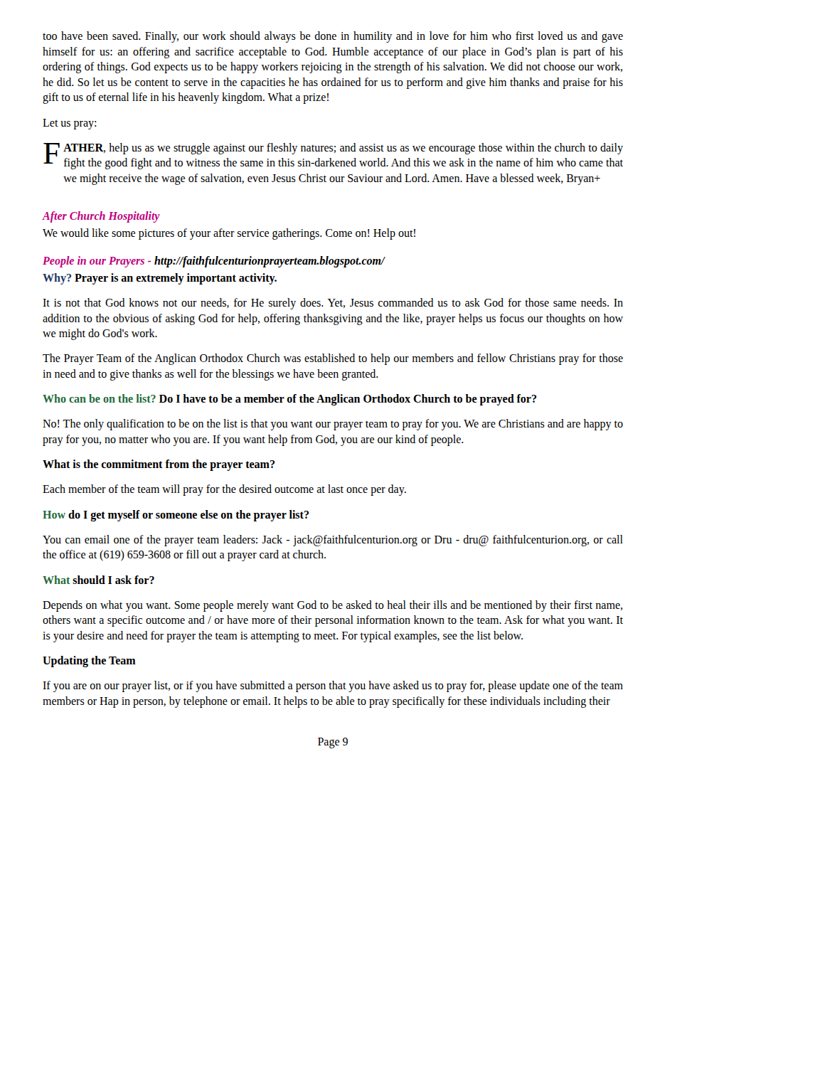too have been saved. Finally, our work should always be done in humility and in love for him who first loved us and gave himself for us: an offering and sacrifice acceptable to God. Humble acceptance of our place in God’s plan is part of his ordering of things. God expects us to be happy workers rejoicing in the strength of his salvation. We did not choose our work, he did. So let us be content to serve in the capacities he has ordained for us to perform and give him thanks and praise for his gift to us of eternal life in his heavenly kingdom. What a prize!
Let us pray:
F
ATHER, help us as we struggle against our fleshly natures; and assist us as we encourage those within the church to daily fight the good fight and to witness the same in this sin-darkened world. And this we ask in the name of him who came that we might receive the wage of salvation, even Jesus Christ our Saviour and Lord. Amen. Have a blessed week, Bryan+
After Church Hospitality
We would like some pictures of your after service gatherings. Come on! Help out!
People in our Prayers - http://faithfulcenturionprayerteam.blogspot.com/
Why? Prayer is an extremely important activity.
It is not that God knows not our needs, for He surely does. Yet, Jesus commanded us to ask God for those same needs. In addition to the obvious of asking God for help, offering thanksgiving and the like, prayer helps us focus our thoughts on how we might do God's work.
The Prayer Team of the Anglican Orthodox Church was established to help our members and fellow Christians pray for those in need and to give thanks as well for the blessings we have been granted.
Who can be on the list? Do I have to be a member of the Anglican Orthodox Church to be prayed for?
No! The only qualification to be on the list is that you want our prayer team to pray for you. We are Christians and are happy to pray for you, no matter who you are. If you want help from God, you are our kind of people.
What is the commitment from the prayer team?
Each member of the team will pray for the desired outcome at last once per day.
How do I get myself or someone else on the prayer list?
You can email one of the prayer team leaders: Jack - jack@faithfulcenturion.org or Dru - dru@ faithfulcenturion.org, or call the office at (619) 659-3608 or fill out a prayer card at church.
What should I ask for?
Depends on what you want. Some people merely want God to be asked to heal their ills and be mentioned by their first name, others want a specific outcome and / or have more of their personal information known to the team. Ask for what you want. It is your desire and need for prayer the team is attempting to meet. For typical examples, see the list below.
Updating the Team
If you are on our prayer list, or if you have submitted a person that you have asked us to pray for, please update one of the team members or Hap in person, by telephone or email. It helps to be able to pray specifically for these individuals including their
Page 9